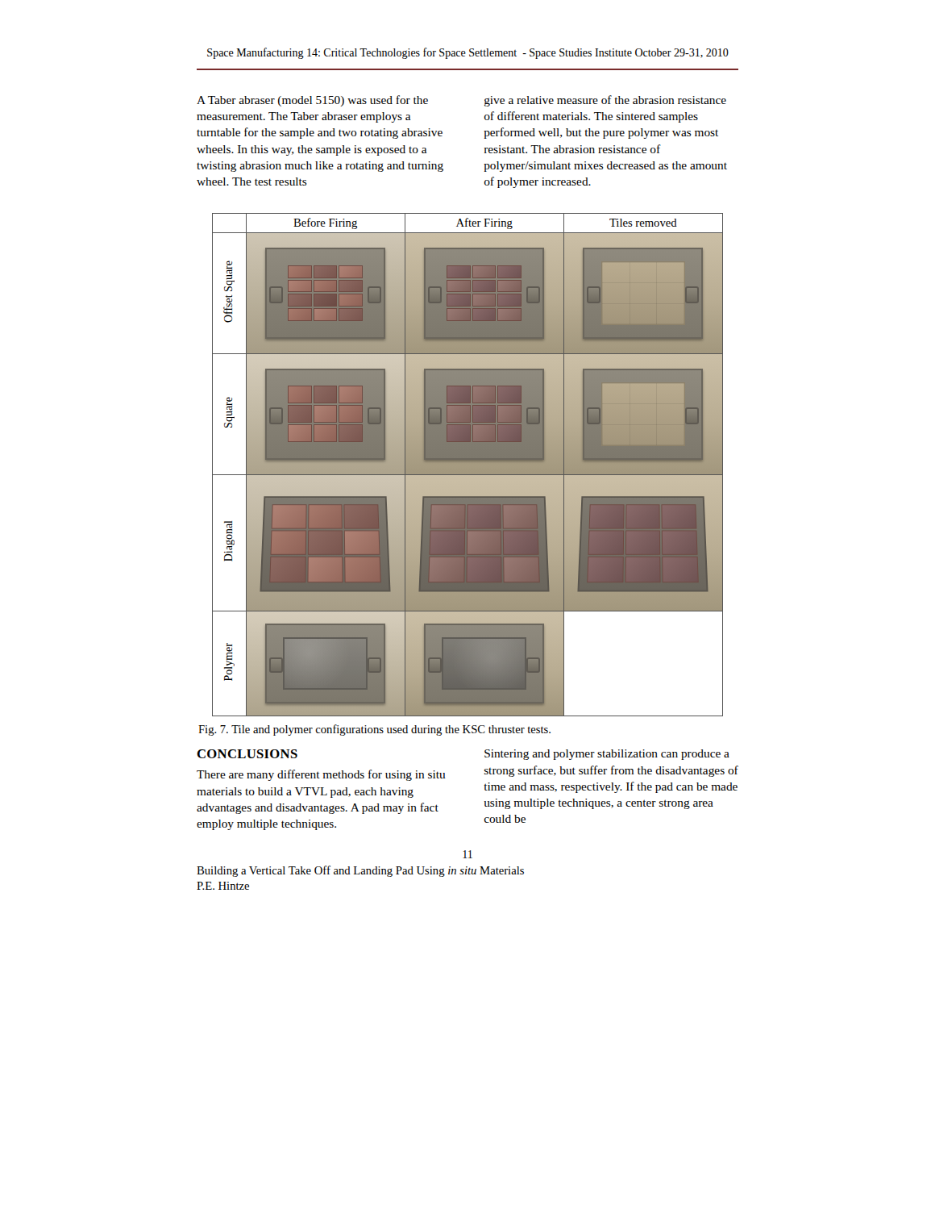Space Manufacturing 14: Critical Technologies for Space Settlement - Space Studies Institute October 29-31, 2010
A Taber abraser (model 5150) was used for the measurement. The Taber abraser employs a turntable for the sample and two rotating abrasive wheels. In this way, the sample is exposed to a twisting abrasion much like a rotating and turning wheel. The test results
give a relative measure of the abrasion resistance of different materials. The sintered samples performed well, but the pure polymer was most resistant. The abrasion resistance of polymer/simulant mixes decreased as the amount of polymer increased.
| | Before Firing | After Firing | Tiles removed |
| --- | --- | --- | --- |
| Offset Square | | | |
| Square | | | |
| Diagonal | | | |
| Polymer | | | |
Fig. 7. Tile and polymer configurations used during the KSC thruster tests.
CONCLUSIONS
There are many different methods for using in situ materials to build a VTVL pad, each having advantages and disadvantages. A pad may in fact employ multiple techniques.
Sintering and polymer stabilization can produce a strong surface, but suffer from the disadvantages of time and mass, respectively. If the pad can be made using multiple techniques, a center strong area could be
11
Building a Vertical Take Off and Landing Pad Using in situ Materials
P.E. Hintze